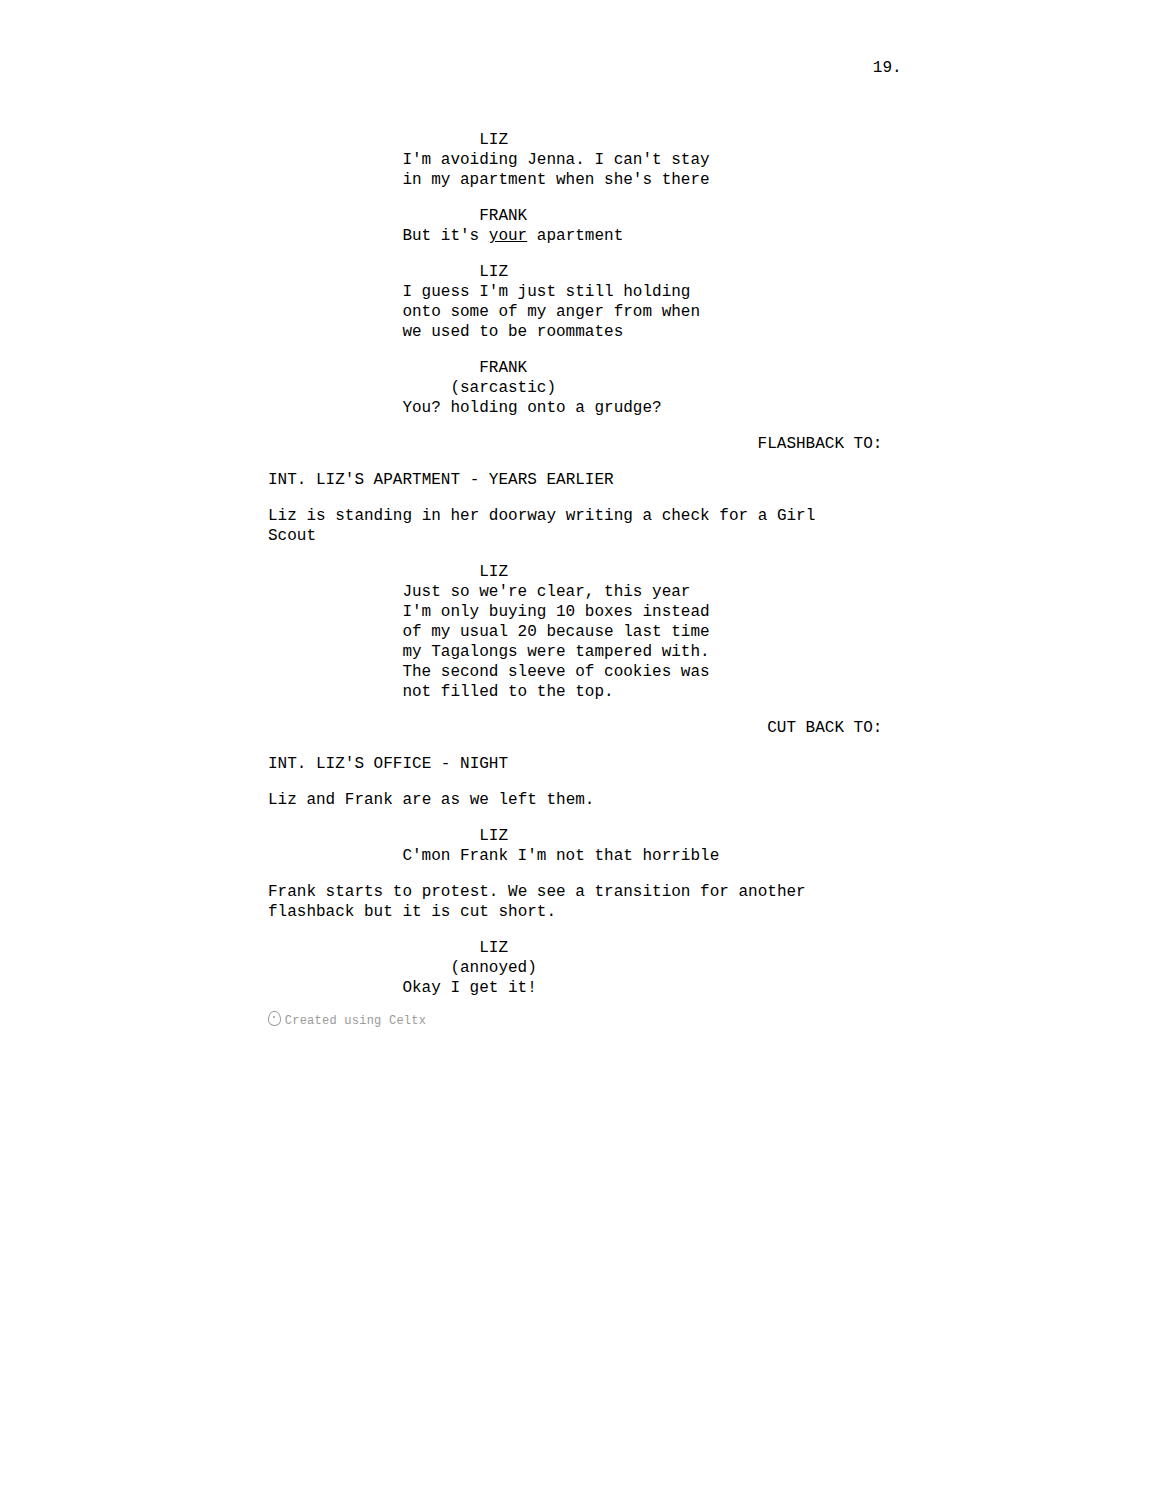19.
LIZ
I'm avoiding Jenna. I can't stay in my apartment when she's there
FRANK
But it's your apartment
LIZ
I guess I'm just still holding onto some of my anger from when we used to be roommates
FRANK
(sarcastic)
You? holding onto a grudge?
FLASHBACK TO:
INT. LIZ'S APARTMENT - YEARS EARLIER
Liz is standing in her doorway writing a check for a Girl Scout
LIZ
Just so we're clear, this year I'm only buying 10 boxes instead of my usual 20 because last time my Tagalongs were tampered with. The second sleeve of cookies was not filled to the top.
CUT BACK TO:
INT. LIZ'S OFFICE - NIGHT
Liz and Frank are as we left them.
LIZ
C'mon Frank I'm not that horrible
Frank starts to protest. We see a transition for another flashback but it is cut short.
LIZ
(annoyed)
Okay I get it!
Created using Celtx